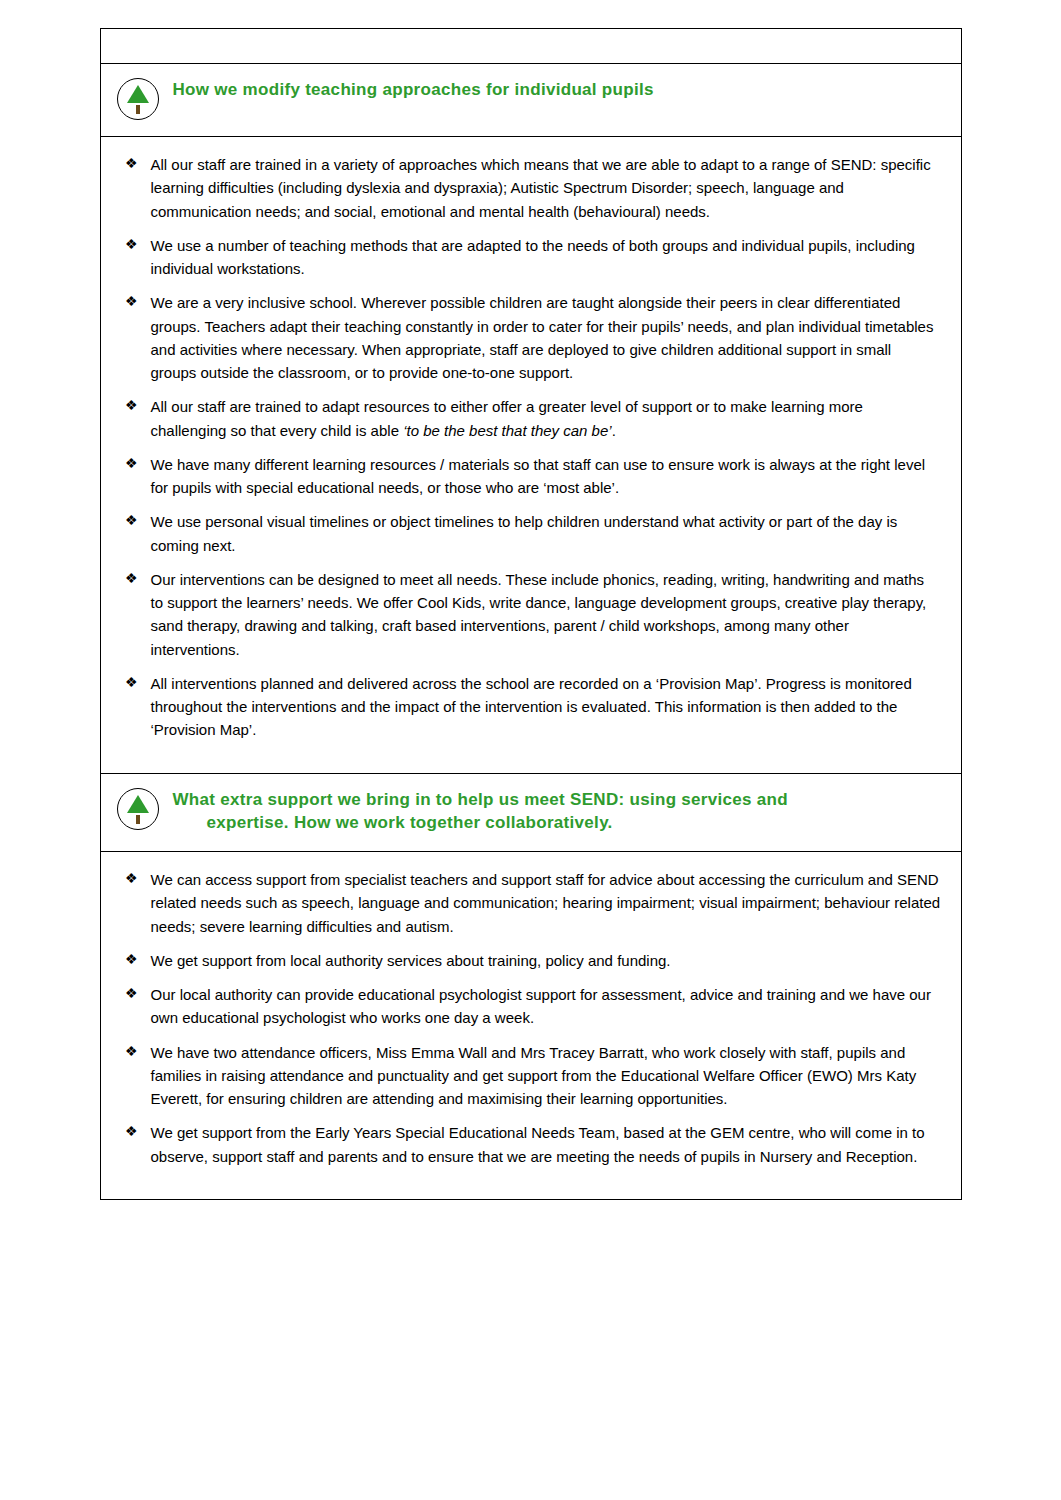How we modify teaching approaches for individual pupils
All our staff are trained in a variety of approaches which means that we are able to adapt to a range of SEND: specific learning difficulties (including dyslexia and dyspraxia); Autistic Spectrum Disorder; speech, language and communication needs; and social, emotional and mental health (behavioural) needs.
We use a number of teaching methods that are adapted to the needs of both groups and individual pupils, including individual workstations.
We are a very inclusive school. Wherever possible children are taught alongside their peers in clear differentiated groups. Teachers adapt their teaching constantly in order to cater for their pupils’ needs, and plan individual timetables and activities where necessary. When appropriate, staff are deployed to give children additional support in small groups outside the classroom, or to provide one-to-one support.
All our staff are trained to adapt resources to either offer a greater level of support or to make learning more challenging so that every child is able ‘to be the best that they can be’.
We have many different learning resources / materials so that staff can use to ensure work is always at the right level for pupils with special educational needs, or those who are ‘most able’.
We use personal visual timelines or object timelines to help children understand what activity or part of the day is coming next.
Our interventions can be designed to meet all needs. These include phonics, reading, writing, handwriting and maths to support the learners’ needs. We offer Cool Kids, write dance, language development groups, creative play therapy, sand therapy, drawing and talking, craft based interventions, parent / child workshops, among many other interventions.
All interventions planned and delivered across the school are recorded on a ‘Provision Map’. Progress is monitored throughout the interventions and the impact of the intervention is evaluated. This information is then added to the ‘Provision Map’.
What extra support we bring in to help us meet SEND: using services and
expertise. How we work together collaboratively.
We can access support from specialist teachers and support staff for advice about accessing the curriculum and SEND related needs such as speech, language and communication; hearing impairment; visual impairment; behaviour related needs; severe learning difficulties and autism.
We get support from local authority services about training, policy and funding.
Our local authority can provide educational psychologist support for assessment, advice and training and we have our own educational psychologist who works one day a week.
We have two attendance officers, Miss Emma Wall and Mrs Tracey Barratt, who work closely with staff, pupils and families in raising attendance and punctuality and get support from the Educational Welfare Officer (EWO) Mrs Katy Everett, for ensuring children are attending and maximising their learning opportunities.
We get support from the Early Years Special Educational Needs Team, based at the GEM centre, who will come in to observe, support staff and parents and to ensure that we are meeting the needs of pupils in Nursery and Reception.